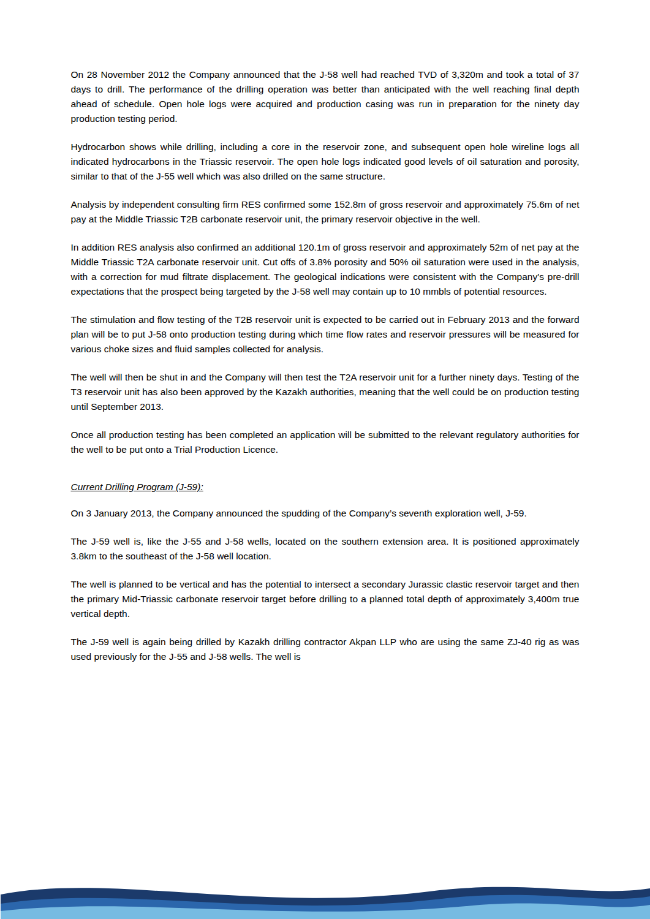On 28 November 2012 the Company announced that the J-58 well had reached TVD of 3,320m and took a total of 37 days to drill. The performance of the drilling operation was better than anticipated with the well reaching final depth ahead of schedule. Open hole logs were acquired and production casing was run in preparation for the ninety day production testing period.
Hydrocarbon shows while drilling, including a core in the reservoir zone, and subsequent open hole wireline logs all indicated hydrocarbons in the Triassic reservoir. The open hole logs indicated good levels of oil saturation and porosity, similar to that of the J-55 well which was also drilled on the same structure.
Analysis by independent consulting firm RES confirmed some 152.8m of gross reservoir and approximately 75.6m of net pay at the Middle Triassic T2B carbonate reservoir unit, the primary reservoir objective in the well.
In addition RES analysis also confirmed an additional 120.1m of gross reservoir and approximately 52m of net pay at the Middle Triassic T2A carbonate reservoir unit. Cut offs of 3.8% porosity and 50% oil saturation were used in the analysis, with a correction for mud filtrate displacement. The geological indications were consistent with the Company's pre-drill expectations that the prospect being targeted by the J-58 well may contain up to 10 mmbls of potential resources.
The stimulation and flow testing of the T2B reservoir unit is expected to be carried out in February 2013 and the forward plan will be to put J-58 onto production testing during which time flow rates and reservoir pressures will be measured for various choke sizes and fluid samples collected for analysis.
The well will then be shut in and the Company will then test the T2A reservoir unit for a further ninety days. Testing of the T3 reservoir unit has also been approved by the Kazakh authorities, meaning that the well could be on production testing until September 2013.
Once all production testing has been completed an application will be submitted to the relevant regulatory authorities for the well to be put onto a Trial Production Licence.
Current Drilling Program (J-59):
On 3 January 2013, the Company announced the spudding of the Company’s seventh exploration well, J-59.
The J-59 well is, like the J-55 and J-58 wells, located on the southern extension area. It is positioned approximately 3.8km to the southeast of the J-58 well location.
The well is planned to be vertical and has the potential to intersect a secondary Jurassic clastic reservoir target and then the primary Mid-Triassic carbonate reservoir target before drilling to a planned total depth of approximately 3,400m true vertical depth.
The J-59 well is again being drilled by Kazakh drilling contractor Akpan LLP who are using the same ZJ-40 rig as was used previously for the J-55 and J-58 wells. The well is